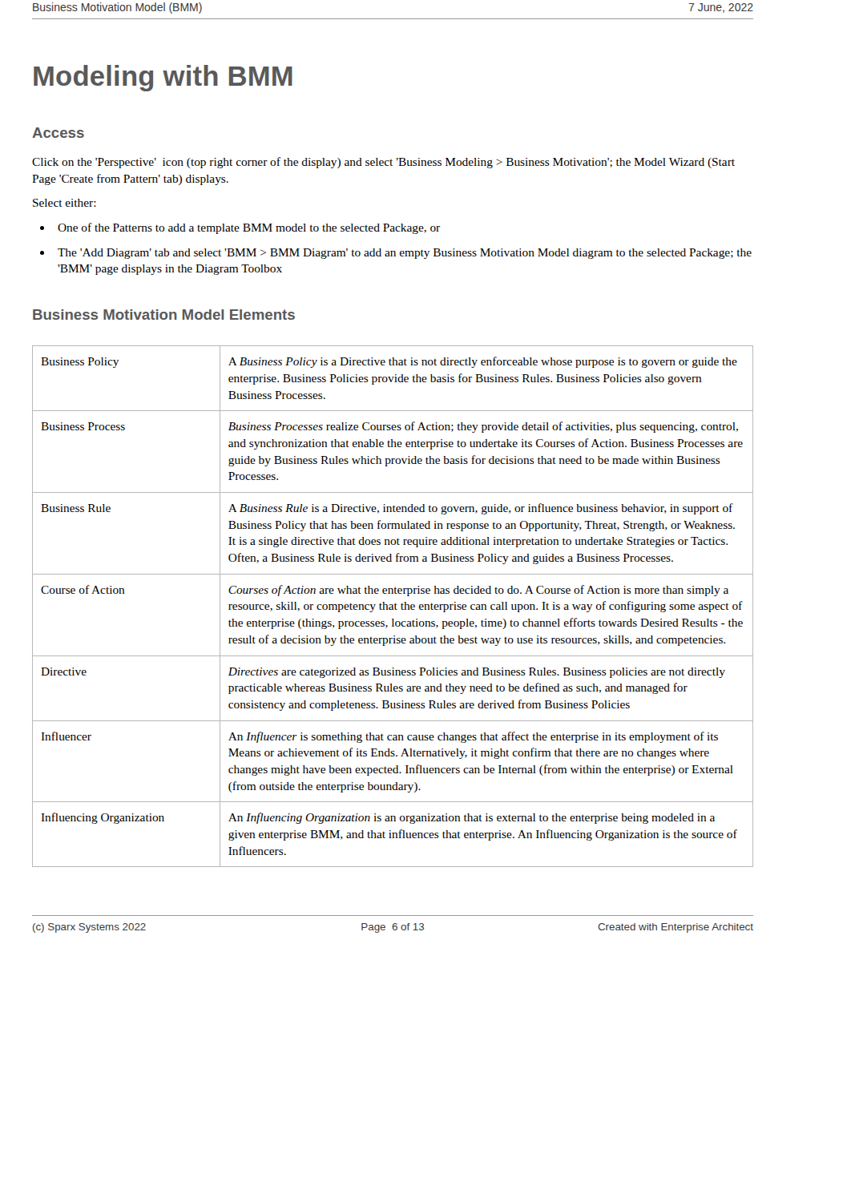Business Motivation Model (BMM) 7 June, 2022
Modeling with BMM
Access
Click on the 'Perspective' icon (top right corner of the display) and select 'Business Modeling > Business Motivation'; the Model Wizard (Start Page 'Create from Pattern' tab) displays.
Select either:
One of the Patterns to add a template BMM model to the selected Package, or
The 'Add Diagram' tab and select 'BMM > BMM Diagram' to add an empty Business Motivation Model diagram to the selected Package; the 'BMM' page displays in the Diagram Toolbox
Business Motivation Model Elements
| Business Policy | A Business Policy is a Directive that is not directly enforceable whose purpose is to govern or guide the enterprise. Business Policies provide the basis for Business Rules. Business Policies also govern Business Processes. |
| Business Process | Business Processes realize Courses of Action; they provide detail of activities, plus sequencing, control, and synchronization that enable the enterprise to undertake its Courses of Action. Business Processes are guide by Business Rules which provide the basis for decisions that need to be made within Business Processes. |
| Business Rule | A Business Rule is a Directive, intended to govern, guide, or influence business behavior, in support of Business Policy that has been formulated in response to an Opportunity, Threat, Strength, or Weakness. It is a single directive that does not require additional interpretation to undertake Strategies or Tactics. Often, a Business Rule is derived from a Business Policy and guides a Business Processes. |
| Course of Action | Courses of Action are what the enterprise has decided to do. A Course of Action is more than simply a resource, skill, or competency that the enterprise can call upon. It is a way of configuring some aspect of the enterprise (things, processes, locations, people, time) to channel efforts towards Desired Results - the result of a decision by the enterprise about the best way to use its resources, skills, and competencies. |
| Directive | Directives are categorized as Business Policies and Business Rules. Business policies are not directly practicable whereas Business Rules are and they need to be defined as such, and managed for consistency and completeness. Business Rules are derived from Business Policies |
| Influencer | An Influencer is something that can cause changes that affect the enterprise in its employment of its Means or achievement of its Ends. Alternatively, it might confirm that there are no changes where changes might have been expected. Influencers can be Internal (from within the enterprise) or External (from outside the enterprise boundary). |
| Influencing Organization | An Influencing Organization is an organization that is external to the enterprise being modeled in a given enterprise BMM, and that influences that enterprise. An Influencing Organization is the source of Influencers. |
(c) Sparx Systems 2022 Page 6 of 13 Created with Enterprise Architect